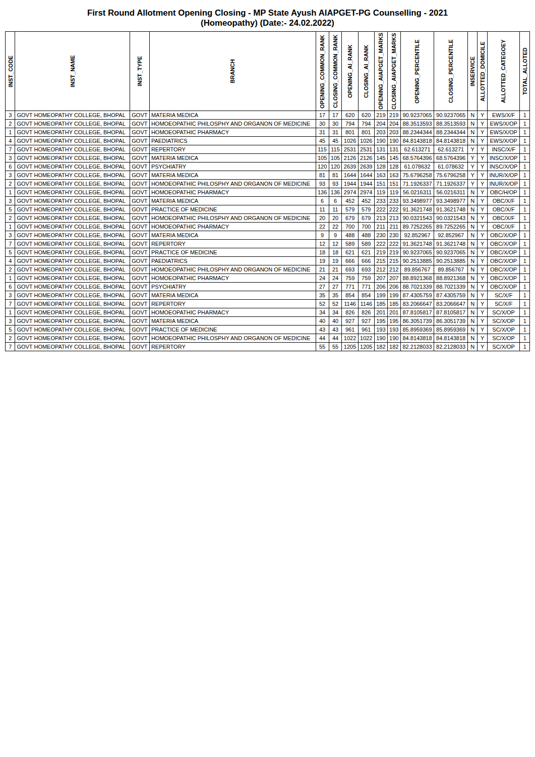First Round Allotment Opening Closing - MP State Ayush AIAPGET-PG Counselling - 2021 (Homeopathy) (Date:- 24.02.2022)
| INST_CODE | INST_NAME | INST_TYPE | BRANCH | OPENING_COMMON_RANK | CLOSING_COMMON_RANK | OPENING_AI_RANK | CLOSING_AI_RANK | OPENING_AIAPGET_MARKS | CLOSING_AIAPGET_MARKS | OPENING_PERCENTILE | CLOSING_PERCENTILE | INSERVICE | ALLOTTED_DOMICILE | ALLOTTED_CATEGOEY | TOTAL_ALLOTED |
| --- | --- | --- | --- | --- | --- | --- | --- | --- | --- | --- | --- | --- | --- | --- | --- |
| 3 | GOVT HOMEOPATHY COLLEGE, BHOPAL | GOVT | MATERIA MEDICA | 17 | 17 | 620 | 620 | 219 | 219 | 90.9237065 | 90.9237065 | N | Y | EWS/X/F | 1 |
| 2 | GOVT HOMEOPATHY COLLEGE, BHOPAL | GOVT | HOMOEOPATHIC PHILOSPHY AND ORGANON OF MEDICINE | 30 | 30 | 794 | 794 | 204 | 204 | 88.3513593 | 88.3513593 | N | Y | EWS/X/OP | 1 |
| 1 | GOVT HOMEOPATHY COLLEGE, BHOPAL | GOVT | HOMOEOPATHIC PHARMACY | 31 | 31 | 801 | 801 | 203 | 203 | 88.2344344 | 88.2344344 | N | Y | EWS/X/OP | 1 |
| 4 | GOVT HOMEOPATHY COLLEGE, BHOPAL | GOVT | PAEDIATRICS | 45 | 45 | 1026 | 1026 | 190 | 190 | 84.8143818 | 84.8143818 | N | Y | EWS/X/OP | 1 |
| 7 | GOVT HOMEOPATHY COLLEGE, BHOPAL | GOVT | REPERTORY | 115 | 115 | 2531 | 2531 | 131 | 131 | 62.613271 | 62.613271 | Y | Y | INSC/X/F | 1 |
| 3 | GOVT HOMEOPATHY COLLEGE, BHOPAL | GOVT | MATERIA MEDICA | 105 | 105 | 2126 | 2126 | 145 | 145 | 68.5764396 | 68.5764396 | Y | Y | INSC/X/OP | 1 |
| 6 | GOVT HOMEOPATHY COLLEGE, BHOPAL | GOVT | PSYCHIATRY | 120 | 120 | 2639 | 2639 | 128 | 128 | 61.078632 | 61.078632 | Y | Y | INSC/X/OP | 1 |
| 3 | GOVT HOMEOPATHY COLLEGE, BHOPAL | GOVT | MATERIA MEDICA | 81 | 81 | 1644 | 1644 | 163 | 163 | 75.6796258 | 75.6796258 | Y | Y | INUR/X/OP | 1 |
| 2 | GOVT HOMEOPATHY COLLEGE, BHOPAL | GOVT | HOMOEOPATHIC PHILOSPHY AND ORGANON OF MEDICINE | 93 | 93 | 1944 | 1944 | 151 | 151 | 71.1926337 | 71.1926337 | Y | Y | INUR/X/OP | 1 |
| 1 | GOVT HOMEOPATHY COLLEGE, BHOPAL | GOVT | HOMOEOPATHIC PHARMACY | 136 | 136 | 2974 | 2974 | 119 | 119 | 56.0216311 | 56.0216311 | N | Y | OBC/H/OP | 1 |
| 3 | GOVT HOMEOPATHY COLLEGE, BHOPAL | GOVT | MATERIA MEDICA | 6 | 6 | 452 | 452 | 233 | 233 | 93.3498977 | 93.3498977 | N | Y | OBC/X/F | 1 |
| 5 | GOVT HOMEOPATHY COLLEGE, BHOPAL | GOVT | PRACTICE OF MEDICINE | 11 | 11 | 579 | 579 | 222 | 222 | 91.3621748 | 91.3621748 | N | Y | OBC/X/F | 1 |
| 2 | GOVT HOMEOPATHY COLLEGE, BHOPAL | GOVT | HOMOEOPATHIC PHILOSPHY AND ORGANON OF MEDICINE | 20 | 20 | 679 | 679 | 213 | 213 | 90.0321543 | 90.0321543 | N | Y | OBC/X/F | 1 |
| 1 | GOVT HOMEOPATHY COLLEGE, BHOPAL | GOVT | HOMOEOPATHIC PHARMACY | 22 | 22 | 700 | 700 | 211 | 211 | 89.7252265 | 89.7252265 | N | Y | OBC/X/F | 1 |
| 3 | GOVT HOMEOPATHY COLLEGE, BHOPAL | GOVT | MATERIA MEDICA | 9 | 9 | 488 | 488 | 230 | 230 | 92.852967 | 92.852967 | N | Y | OBC/X/OP | 1 |
| 7 | GOVT HOMEOPATHY COLLEGE, BHOPAL | GOVT | REPERTORY | 12 | 12 | 589 | 589 | 222 | 222 | 91.3621748 | 91.3621748 | N | Y | OBC/X/OP | 1 |
| 5 | GOVT HOMEOPATHY COLLEGE, BHOPAL | GOVT | PRACTICE OF MEDICINE | 18 | 18 | 621 | 621 | 219 | 219 | 90.9237065 | 90.9237065 | N | Y | OBC/X/OP | 1 |
| 4 | GOVT HOMEOPATHY COLLEGE, BHOPAL | GOVT | PAEDIATRICS | 19 | 19 | 666 | 666 | 215 | 215 | 90.2513885 | 90.2513885 | N | Y | OBC/X/OP | 1 |
| 2 | GOVT HOMEOPATHY COLLEGE, BHOPAL | GOVT | HOMOEOPATHIC PHILOSPHY AND ORGANON OF MEDICINE | 21 | 21 | 693 | 693 | 212 | 212 | 89.856767 | 89.856767 | N | Y | OBC/X/OP | 1 |
| 1 | GOVT HOMEOPATHY COLLEGE, BHOPAL | GOVT | HOMOEOPATHIC PHARMACY | 24 | 24 | 759 | 759 | 207 | 207 | 88.8921368 | 88.8921368 | N | Y | OBC/X/OP | 1 |
| 6 | GOVT HOMEOPATHY COLLEGE, BHOPAL | GOVT | PSYCHIATRY | 27 | 27 | 771 | 771 | 206 | 206 | 88.7021339 | 88.7021339 | N | Y | OBC/X/OP | 1 |
| 3 | GOVT HOMEOPATHY COLLEGE, BHOPAL | GOVT | MATERIA MEDICA | 35 | 35 | 854 | 854 | 199 | 199 | 87.4305759 | 87.4305759 | N | Y | SC/X/F | 1 |
| 7 | GOVT HOMEOPATHY COLLEGE, BHOPAL | GOVT | REPERTORY | 52 | 52 | 1146 | 1146 | 185 | 185 | 83.2066647 | 83.2066647 | N | Y | SC/X/F | 1 |
| 1 | GOVT HOMEOPATHY COLLEGE, BHOPAL | GOVT | HOMOEOPATHIC PHARMACY | 34 | 34 | 826 | 826 | 201 | 201 | 87.8105817 | 87.8105817 | N | Y | SC/X/OP | 1 |
| 3 | GOVT HOMEOPATHY COLLEGE, BHOPAL | GOVT | MATERIA MEDICA | 40 | 40 | 927 | 927 | 195 | 195 | 86.3051739 | 86.3051739 | N | Y | SC/X/OP | 1 |
| 5 | GOVT HOMEOPATHY COLLEGE, BHOPAL | GOVT | PRACTICE OF MEDICINE | 43 | 43 | 961 | 961 | 193 | 193 | 85.8959369 | 85.8959369 | N | Y | SC/X/OP | 1 |
| 2 | GOVT HOMEOPATHY COLLEGE, BHOPAL | GOVT | HOMOEOPATHIC PHILOSPHY AND ORGANON OF MEDICINE | 44 | 44 | 1022 | 1022 | 190 | 190 | 84.8143818 | 84.8143818 | N | Y | SC/X/OP | 1 |
| 7 | GOVT HOMEOPATHY COLLEGE, BHOPAL | GOVT | REPERTORY | 55 | 55 | 1205 | 1205 | 182 | 182 | 82.2128033 | 82.2128033 | N | Y | SC/X/OP | 1 |